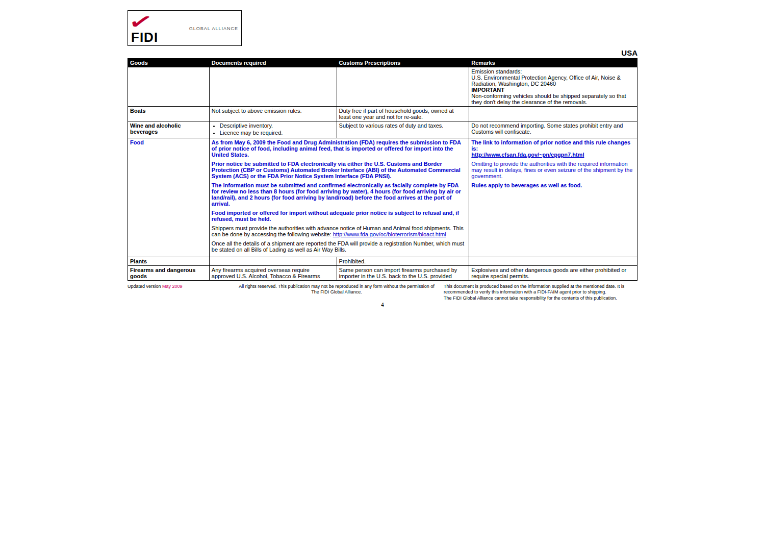✓ GLOBAL ALLIANCE FIDI
USA
| Goods | Documents required | Customs Prescriptions | Remarks |
| --- | --- | --- | --- |
| | | | Emission standards: U.S. Environmental Protection Agency, Office of Air, Noise & Radiation, Washington, DC 20460 IMPORTANT Non-conforming vehicles should be shipped separately so that they don't delay the clearance of the removals. |
| Boats | Not subject to above emission rules. | Duty free if part of household goods, owned at least one year and not for re-sale. | |
| Wine and alcoholic beverages | Descriptive inventory. Licence may be required. | Subject to various rates of duty and taxes. | Do not recommend importing. Some states prohibit entry and Customs will confiscate. |
| Food | As from May 6, 2009 the Food and Drug Administration (FDA) requires the submission to FDA of prior notice of food, including animal feed, that is imported or offered for import into the United States. Prior notice be submitted to FDA electronically via either the U.S. Customs and Border Protection (CBP or Customs) Automated Broker Interface (ABI) of the Automated Commercial System (ACS) or the FDA Prior Notice System Interface (FDA PNSI). The information must be submitted and confirmed electronically as facially complete by FDA for review no less than 8 hours (for food arriving by water), 4 hours (for food arriving by air or land/rail), and 2 hours (for food arriving by land/road) before the food arrives at the port of arrival. Food imported or offered for import without adequate prior notice is subject to refusal and, if refused, must be held. Shippers must provide the authorities with advance notice of Human and Animal food shipments. This can be done by accessing the following website: http://www.fda.gov/oc/bioterrorism/bioact.html Once all the details of a shipment are reported the FDA will provide a registration Number, which must be stated on all Bills of Lading as well as Air Way Bills. | The link to information of prior notice and this rule changes is: http://www.cfsan.fda.gov/~pn/cpgpn7.html Omitting to provide the authorities with the required information may result in delays, fines or even seizure of the shipment by the government. Rules apply to beverages as well as food. |
| Plants | | Prohibited. | |
| Firearms and dangerous goods | Any firearms acquired overseas require approved U.S. Alcohol, Tobacco & Firearms | Same person can import firearms purchased by importer in the U.S. back to the U.S. provided | Explosives and other dangerous goods are either prohibited or require special permits. |
Updated version May 2009
All rights reserved. This publication may not be reproduced in any form without the permission of The FIDI Global Alliance.
This document is produced based on the information supplied at the mentioned date. It is recommended to verify this information with a FIDI-FAIM agent prior to shipping.
The FIDI Global Alliance cannot take responsibility for the contents of this publication.
4